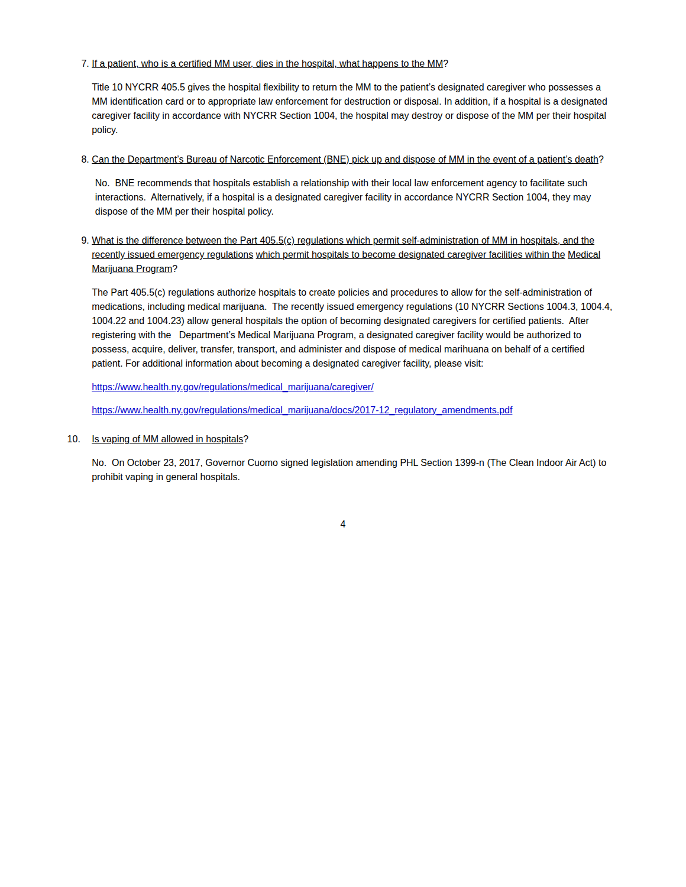If a patient, who is a certified MM user, dies in the hospital, what happens to the MM?
Title 10 NYCRR 405.5 gives the hospital flexibility to return the MM to the patient’s designated caregiver who possesses a MM identification card or to appropriate law enforcement for destruction or disposal. In addition, if a hospital is a designated caregiver facility in accordance with NYCRR Section 1004, the hospital may destroy or dispose of the MM per their hospital policy.
Can the Department’s Bureau of Narcotic Enforcement (BNE) pick up and dispose of MM in the event of a patient’s death?
No. BNE recommends that hospitals establish a relationship with their local law enforcement agency to facilitate such interactions. Alternatively, if a hospital is a designated caregiver facility in accordance NYCRR Section 1004, they may dispose of the MM per their hospital policy.
What is the difference between the Part 405.5(c) regulations which permit self-administration of MM in hospitals, and the recently issued emergency regulations which permit hospitals to become designated caregiver facilities within the Medical Marijuana Program?
The Part 405.5(c) regulations authorize hospitals to create policies and procedures to allow for the self-administration of medications, including medical marijuana. The recently issued emergency regulations (10 NYCRR Sections 1004.3, 1004.4, 1004.22 and 1004.23) allow general hospitals the option of becoming designated caregivers for certified patients. After registering with the Department’s Medical Marijuana Program, a designated caregiver facility would be authorized to possess, acquire, deliver, transfer, transport, and administer and dispose of medical marihuana on behalf of a certified patient. For additional information about becoming a designated caregiver facility, please visit:
https://www.health.ny.gov/regulations/medical_marijuana/caregiver/
https://www.health.ny.gov/regulations/medical_marijuana/docs/2017-12_regulatory_amendments.pdf
Is vaping of MM allowed in hospitals?
No. On October 23, 2017, Governor Cuomo signed legislation amending PHL Section 1399-n (The Clean Indoor Air Act) to prohibit vaping in general hospitals.
4